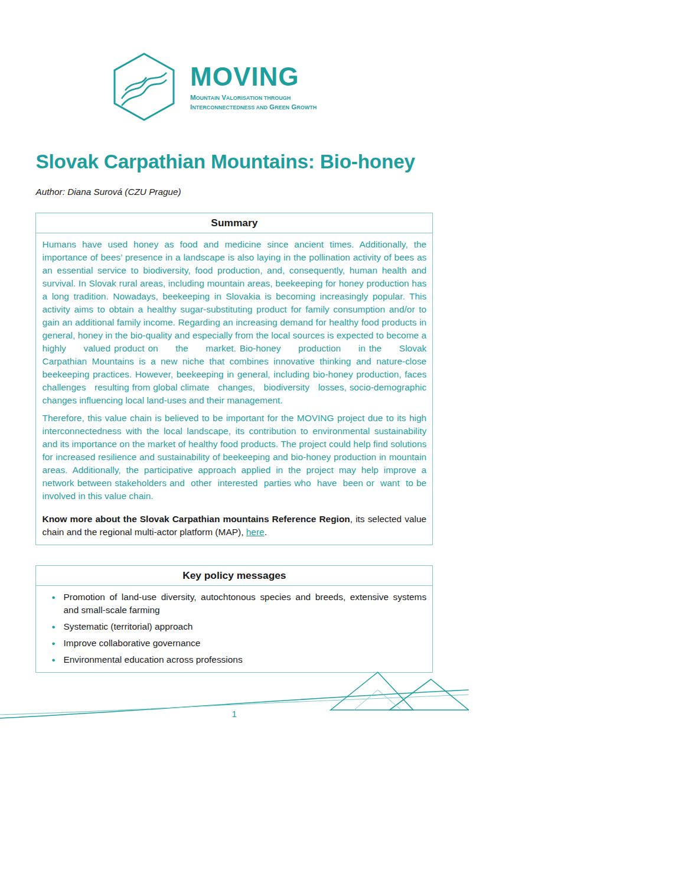MOVING MOUNTAIN VALORISATION THROUGH INTERCONNECTEDNESS AND GREEN GROWTH
Slovak Carpathian Mountains: Bio-honey
Author: Diana Surová (CZU Prague)
| Summary |
| --- |
| Humans have used honey as food and medicine since ancient times. Additionally, the importance of bees’ presence in a landscape is also laying in the pollination activity of bees as an essential service to biodiversity, food production, and, consequently, human health and survival. In Slovak rural areas, including mountain areas, beekeeping for honey production has a long tradition. Nowadays, beekeeping in Slovakia is becoming increasingly popular. This activity aims to obtain a healthy sugar-substituting product for family consumption and/or to gain an additional family income. Regarding an increasing demand for healthy food products in general, honey in the bio-quality and especially from the local sources is expected to become a highly valued product on the market. Bio-honey production in the Slovak Carpathian Mountains is a new niche that combines innovative thinking and nature-close beekeeping practices. However, beekeeping in general, including bio-honey production, faces challenges resulting from global climate changes, biodiversity losses, socio-demographic changes influencing local land-uses and their management. Therefore, this value chain is believed to be important for the MOVING project due to its high interconnectedness with the local landscape, its contribution to environmental sustainability and its importance on the market of healthy food products. The project could help find solutions for increased resilience and sustainability of beekeeping and bio-honey production in mountain areas. Additionally, the participative approach applied in the project may help improve a network between stakeholders and other interested parties who have been or want to be involved in this value chain. Know more about the Slovak Carpathian mountains Reference Region , its selected value chain and the regional multi-actor platform (MAP), here . |
| Key policy messages |
| --- |
| Promotion of land-use diversity, autochtonous species and breeds, extensive systems and small-scale farming Systematic (territorial) approach Improve collaborative governance Environmental education across professions |
1